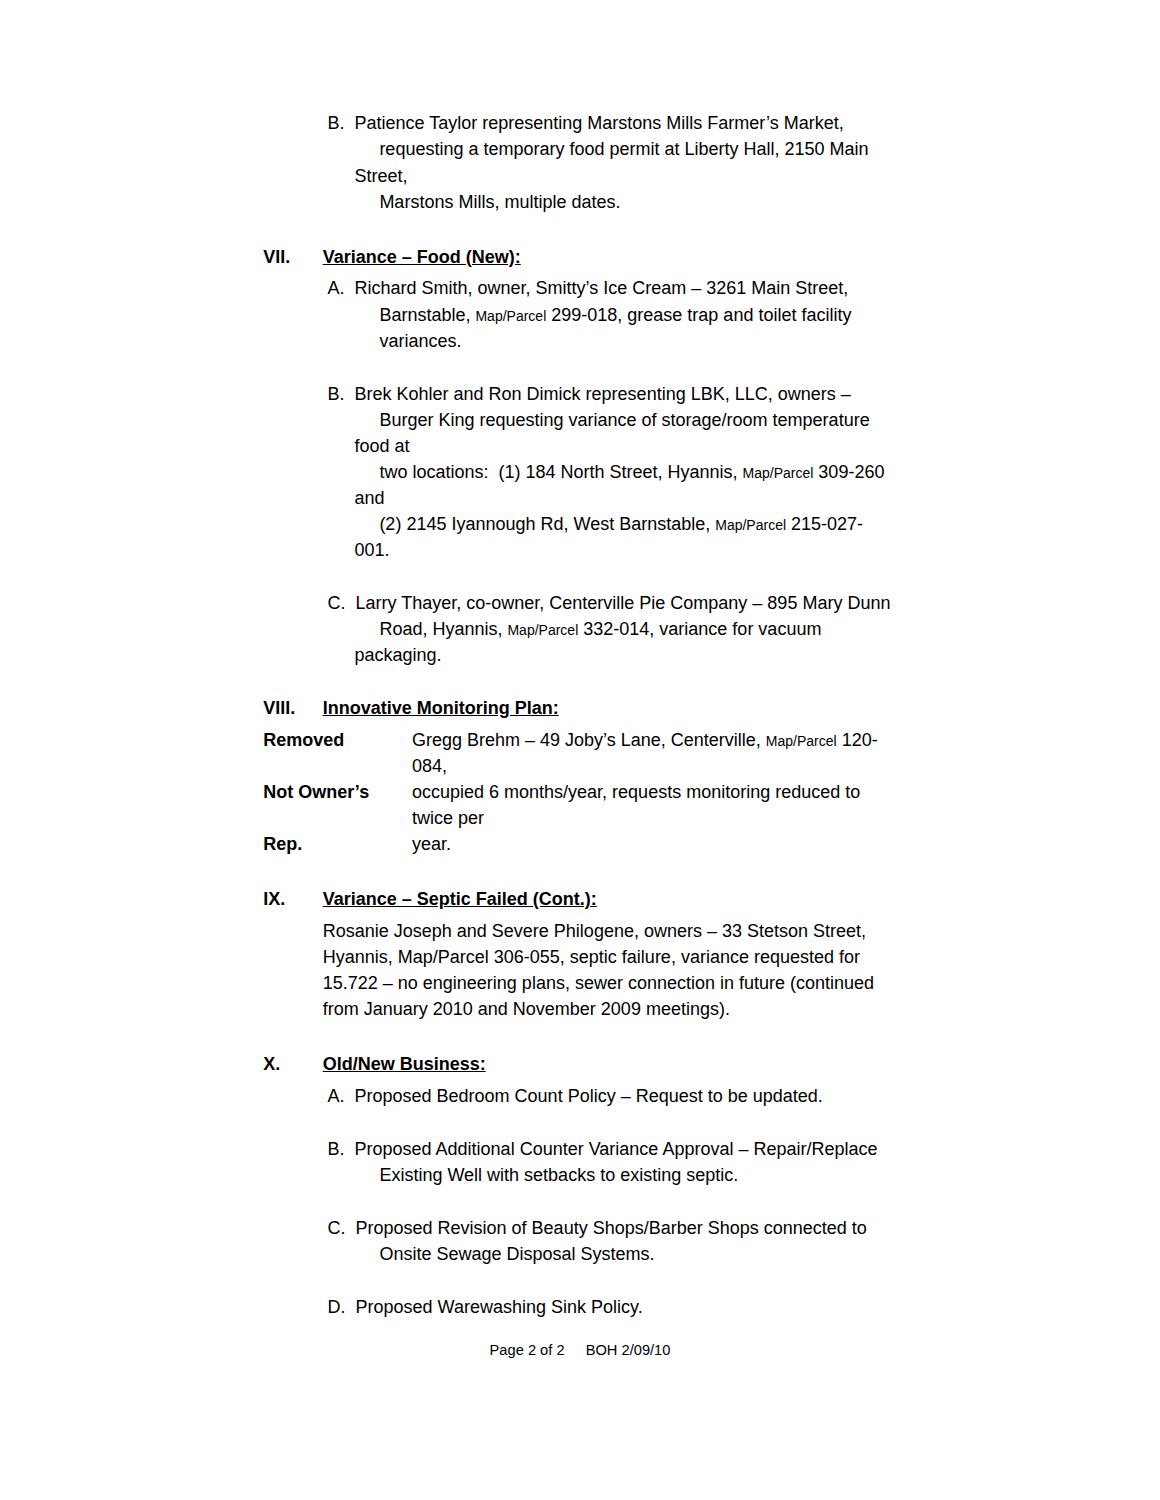B. Patience Taylor representing Marstons Mills Farmer’s Market,
requesting a temporary food permit at Liberty Hall, 2150 Main Street,
Marstons Mills, multiple dates.
VII. Variance – Food (New):
A. Richard Smith, owner, Smitty’s Ice Cream – 3261 Main Street,
Barnstable, Map/Parcel 299-018, grease trap and toilet facility
variances.
B. Brek Kohler and Ron Dimick representing LBK, LLC, owners –
Burger King requesting variance of storage/room temperature food at
two locations: (1) 184 North Street, Hyannis, Map/Parcel 309-260 and
(2) 2145 Iyannough Rd, West Barnstable, Map/Parcel 215-027-001.
C. Larry Thayer, co-owner, Centerville Pie Company – 895 Mary Dunn
Road, Hyannis, Map/Parcel 332-014, variance for vacuum packaging.
VIII. Innovative Monitoring Plan:
Removed
Gregg Brehm – 49 Joby’s Lane, Centerville, Map/Parcel 120-084,
Not Owner’s
occupied 6 months/year, requests monitoring reduced to twice per
Rep.
year.
IX. Variance – Septic Failed (Cont.):
Rosanie Joseph and Severe Philogene, owners – 33 Stetson Street,
Hyannis, Map/Parcel 306-055, septic failure, variance requested for
15.722 – no engineering plans, sewer connection in future (continued
from January 2010 and November 2009 meetings).
X. Old/New Business:
A. Proposed Bedroom Count Policy – Request to be updated.
B. Proposed Additional Counter Variance Approval – Repair/Replace
Existing Well with setbacks to existing septic.
C. Proposed Revision of Beauty Shops/Barber Shops connected to
Onsite Sewage Disposal Systems.
D. Proposed Warewashing Sink Policy.
Page 2 of 2 BOH 2/09/10